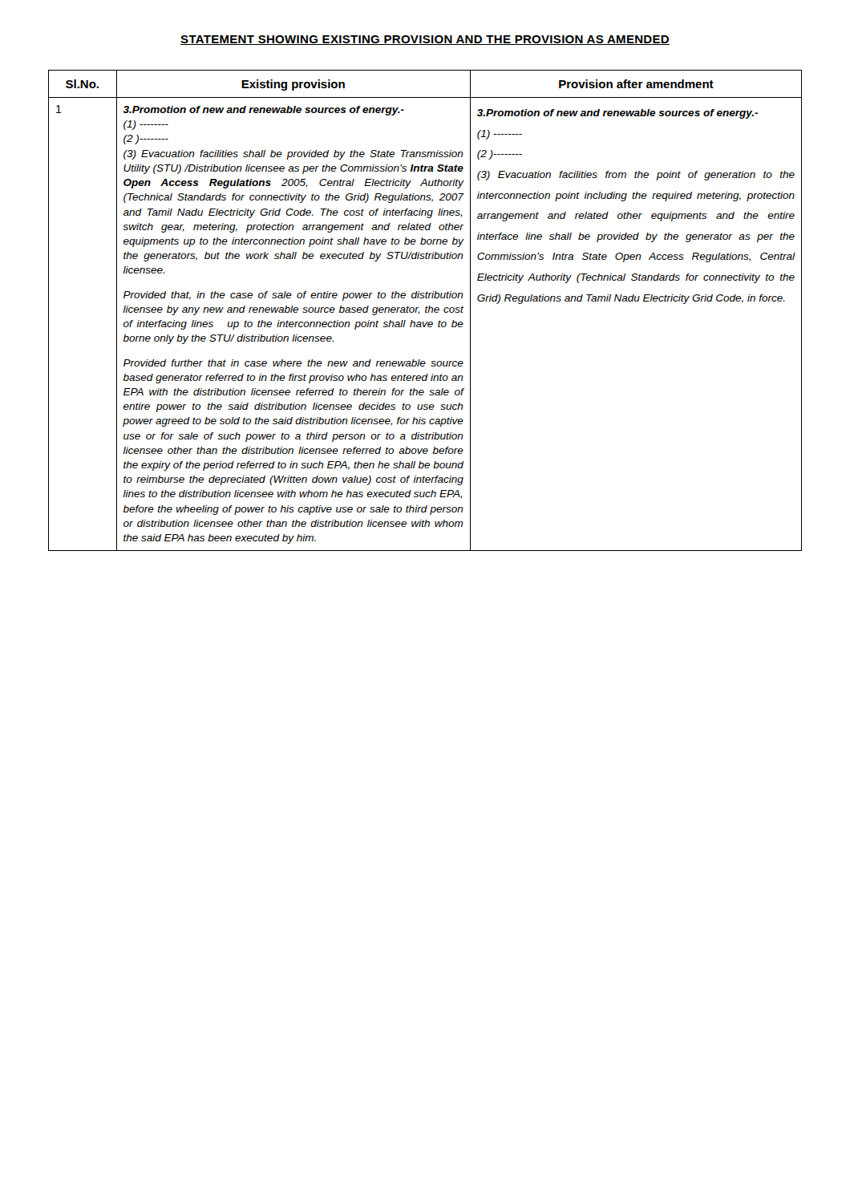STATEMENT SHOWING EXISTING PROVISION AND THE PROVISION AS AMENDED
| Sl.No. | Existing provision | Provision after amendment |
| --- | --- | --- |
| 1 | 3.Promotion of new and renewable sources of energy.- (1) -------- (2 )-------- (3) Evacuation facilities shall be provided by the State Transmission Utility (STU) /Distribution licensee as per the Commission’s Intra State Open Access Regulations 2005, Central Electricity Authority (Technical Standards for connectivity to the Grid) Regulations, 2007 and Tamil Nadu Electricity Grid Code. The cost of interfacing lines, switch gear, metering, protection arrangement and related other equipments up to the interconnection point shall have to be borne by the generators, but the work shall be executed by STU/distribution licensee. Provided that, in the case of sale of entire power to the distribution licensee by any new and renewable source based generator, the cost of interfacing lines up to the interconnection point shall have to be borne only by the STU/ distribution licensee. Provided further that in case where the new and renewable source based generator referred to in the first proviso who has entered into an EPA with the distribution licensee referred to therein for the sale of entire power to the said distribution licensee decides to use such power agreed to be sold to the said distribution licensee, for his captive use or for sale of such power to a third person or to a distribution licensee other than the distribution licensee referred to above before the expiry of the period referred to in such EPA, then he shall be bound to reimburse the depreciated (Written down value) cost of interfacing lines to the distribution licensee with whom he has executed such EPA, before the wheeling of power to his captive use or sale to third person or distribution licensee other than the distribution licensee with whom the said EPA has been executed by him. | 3.Promotion of new and renewable sources of energy.- (1) -------- (2 )-------- (3) Evacuation facilities from the point of generation to the interconnection point including the required metering, protection arrangement and related other equipments and the entire interface line shall be provided by the generator as per the Commission’s Intra State Open Access Regulations, Central Electricity Authority (Technical Standards for connectivity to the Grid) Regulations and Tamil Nadu Electricity Grid Code, in force. |